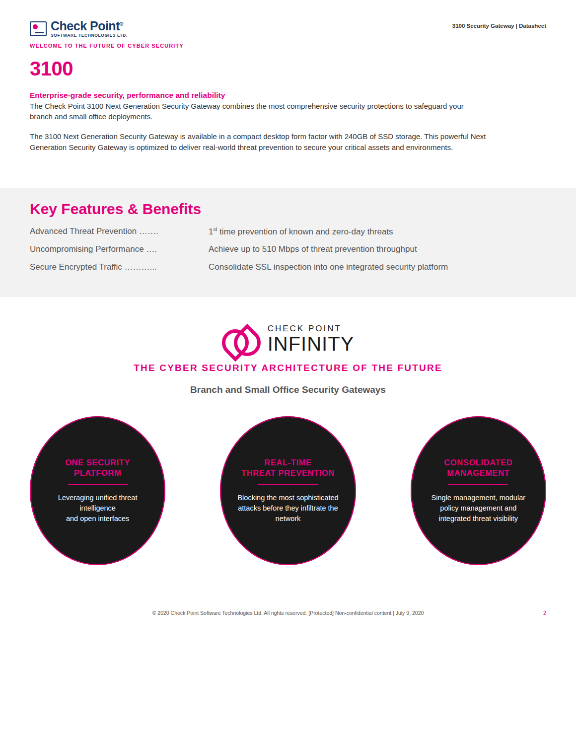Check Point®
SOFTWARE TECHNOLOGIES LTD.
Welcome to the future of cyber security
3100 Security Gateway | Datasheet
3100
Enterprise-grade security, performance and reliability
The Check Point 3100 Next Generation Security Gateway combines the most comprehensive security protections to safeguard your branch and small office deployments.
The 3100 Next Generation Security Gateway is available in a compact desktop form factor with 240GB of SSD storage. This powerful Next Generation Security Gateway is optimized to deliver real-world threat prevention to secure your critical assets and environments.
Key Features & Benefits
Advanced Threat Prevention …….
1st time prevention of known and zero-day threats
Uncompromising Performance ….
Achieve up to 510 Mbps of threat prevention throughput
Secure Encrypted Traffic ………...
Consolidate SSL inspection into one integrated security platform
CHECK POINT
INFINITY
THE CYBER SECURITY ARCHITECTURE OF THE FUTURE
Branch and Small Office Security Gateways
One Security
Platform
Leveraging unified threat intelligence
and open interfaces
Real-Time
Threat Prevention
Blocking the most sophisticated attacks before they infiltrate the network
Consolidated
Management
Single management, modular policy management and integrated threat visibility
© 2020 Check Point Software Technologies Ltd. All rights reserved. [Protected] Non-confidential content | July 9, 2020
2